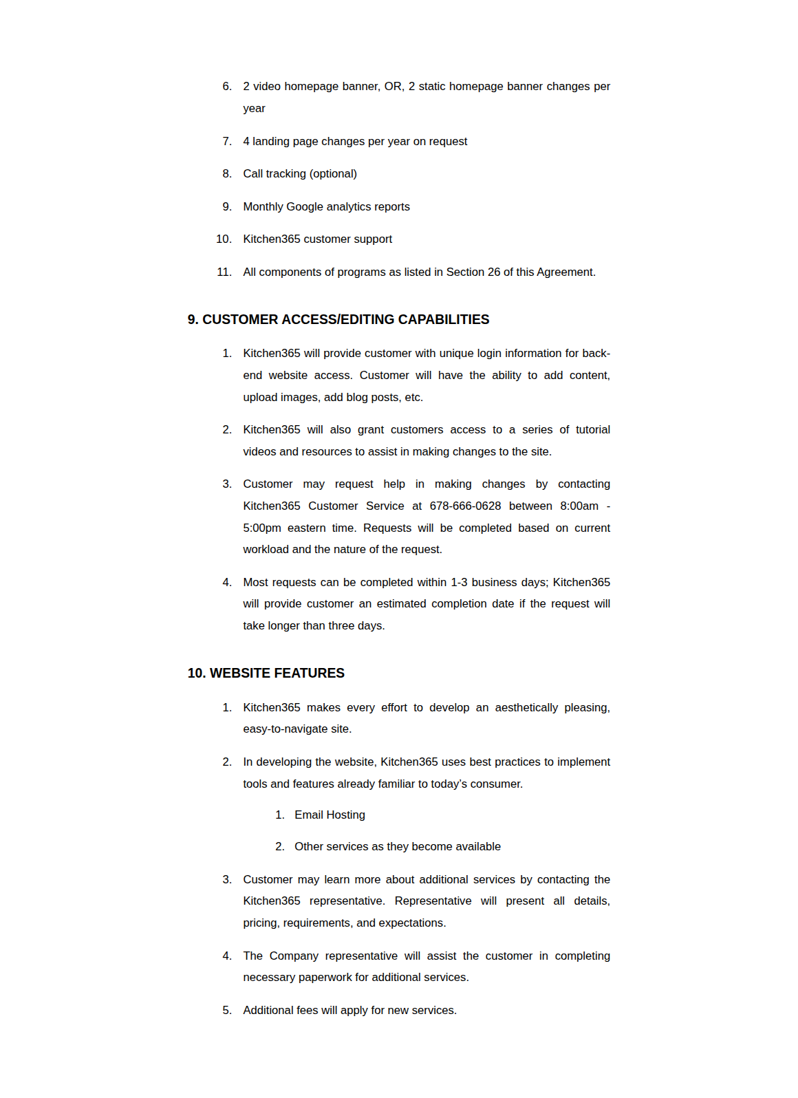2 video homepage banner, OR, 2 static homepage banner changes per year
4 landing page changes per year on request
Call tracking (optional)
Monthly Google analytics reports
Kitchen365 customer support
All components of programs as listed in Section 26 of this Agreement.
9. CUSTOMER ACCESS/EDITING CAPABILITIES
Kitchen365 will provide customer with unique login information for back-end website access. Customer will have the ability to add content, upload images, add blog posts, etc.
Kitchen365 will also grant customers access to a series of tutorial videos and resources to assist in making changes to the site.
Customer may request help in making changes by contacting Kitchen365 Customer Service at 678-666-0628 between 8:00am - 5:00pm eastern time. Requests will be completed based on current workload and the nature of the request.
Most requests can be completed within 1-3 business days; Kitchen365 will provide customer an estimated completion date if the request will take longer than three days.
10. WEBSITE FEATURES
Kitchen365 makes every effort to develop an aesthetically pleasing, easy-to-navigate site.
In developing the website, Kitchen365 uses best practices to implement tools and features already familiar to today’s consumer.
Email Hosting
Other services as they become available
Customer may learn more about additional services by contacting the Kitchen365 representative. Representative will present all details, pricing, requirements, and expectations.
The Company representative will assist the customer in completing necessary paperwork for additional services.
Additional fees will apply for new services.